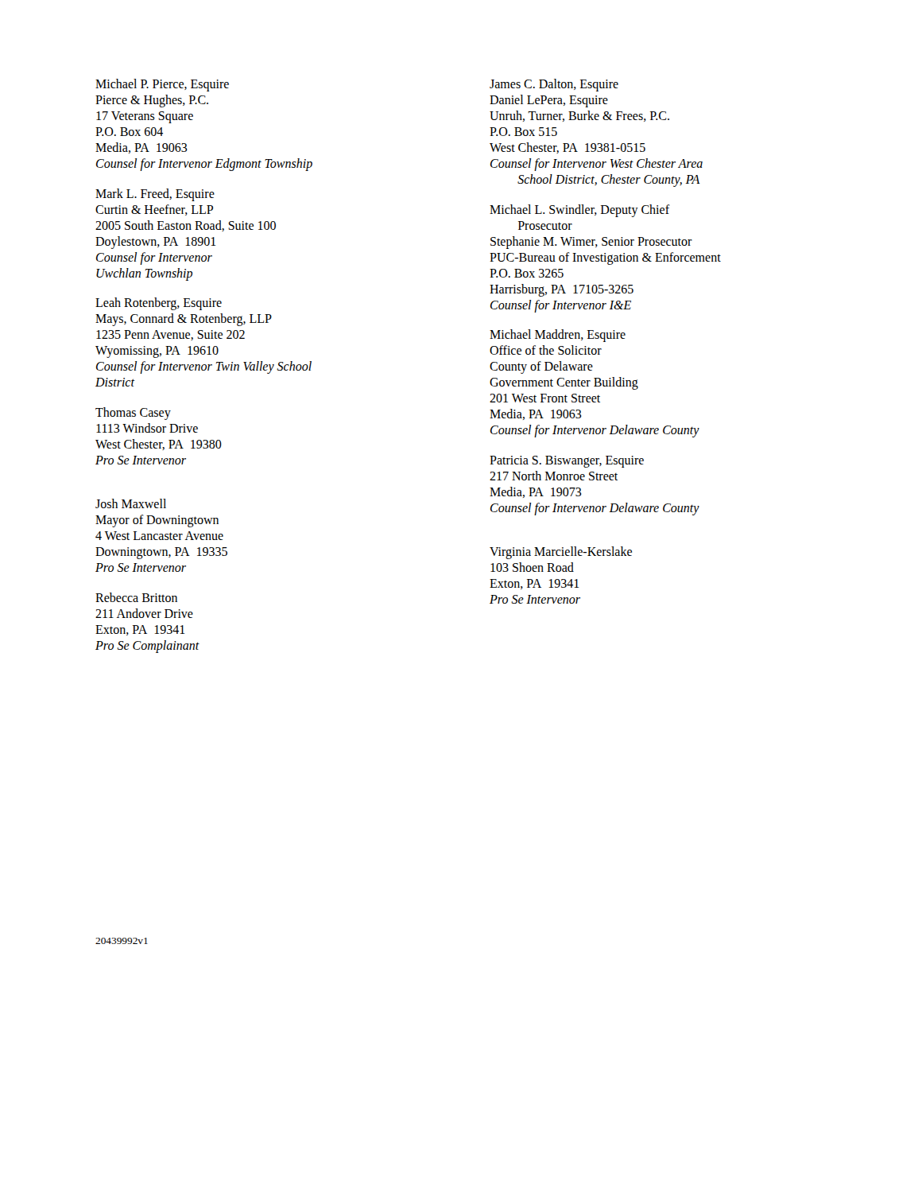Michael P. Pierce, Esquire
Pierce & Hughes, P.C.
17 Veterans Square
P.O. Box 604
Media, PA 19063
Counsel for Intervenor Edgmont Township
Mark L. Freed, Esquire
Curtin & Heefner, LLP
2005 South Easton Road, Suite 100
Doylestown, PA 18901
Counsel for Intervenor
Uwchlan Township
Leah Rotenberg, Esquire
Mays, Connard & Rotenberg, LLP
1235 Penn Avenue, Suite 202
Wyomissing, PA 19610
Counsel for Intervenor Twin Valley School
District
Thomas Casey
1113 Windsor Drive
West Chester, PA 19380
Pro Se Intervenor
Josh Maxwell
Mayor of Downingtown
4 West Lancaster Avenue
Downingtown, PA 19335
Pro Se Intervenor
Rebecca Britton
211 Andover Drive
Exton, PA 19341
Pro Se Complainant
James C. Dalton, Esquire
Daniel LePera, Esquire
Unruh, Turner, Burke & Frees, P.C.
P.O. Box 515
West Chester, PA 19381-0515
Counsel for Intervenor West Chester Area
School District, Chester County, PA
Michael L. Swindler, Deputy Chief
Prosecutor
Stephanie M. Wimer, Senior Prosecutor
PUC-Bureau of Investigation & Enforcement
P.O. Box 3265
Harrisburg, PA 17105-3265
Counsel for Intervenor I&E
Michael Maddren, Esquire
Office of the Solicitor
County of Delaware
Government Center Building
201 West Front Street
Media, PA 19063
Counsel for Intervenor Delaware County
Patricia S. Biswanger, Esquire
217 North Monroe Street
Media, PA 19073
Counsel for Intervenor Delaware County
Virginia Marcielle-Kerslake
103 Shoen Road
Exton, PA 19341
Pro Se Intervenor
20439992v1